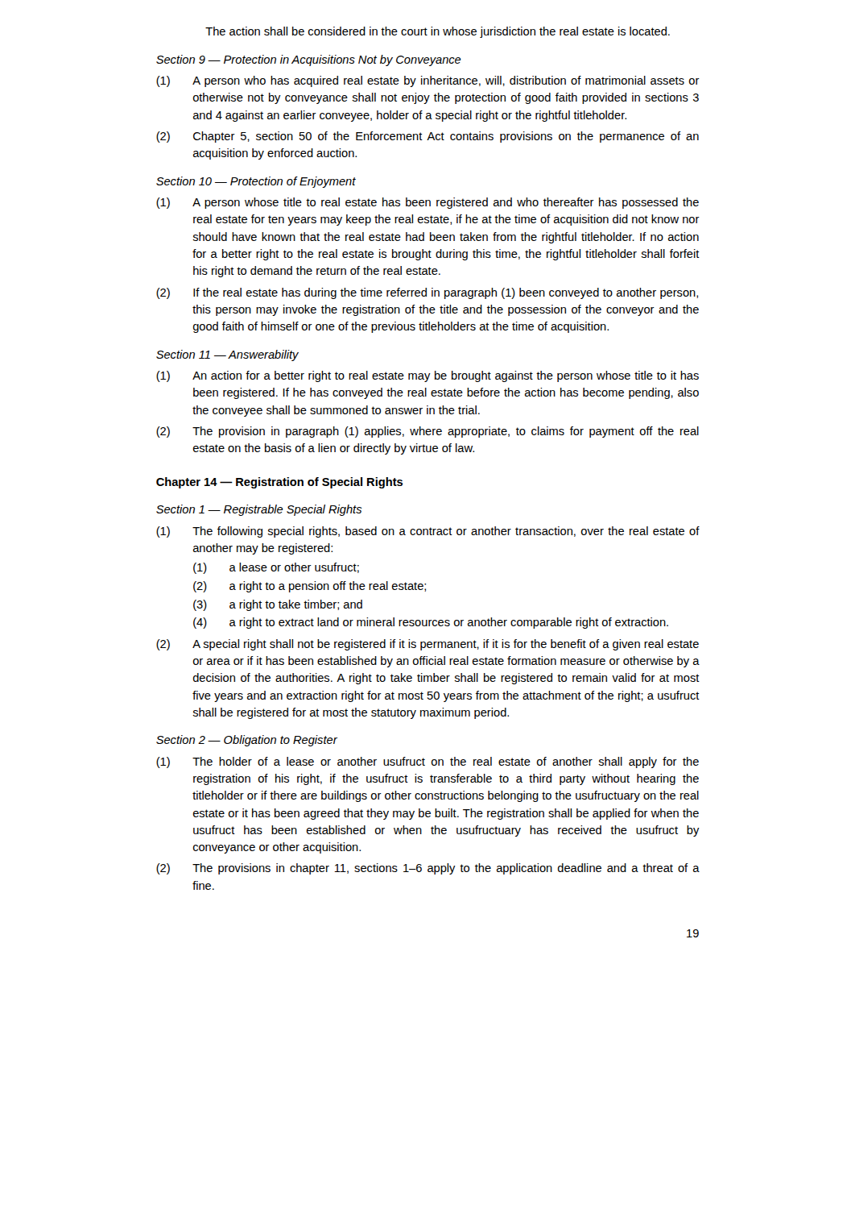The action shall be considered in the court in whose jurisdiction the real estate is located.
Section 9 — Protection in Acquisitions Not by Conveyance
A person who has acquired real estate by inheritance, will, distribution of matrimonial assets or otherwise not by conveyance shall not enjoy the protection of good faith provided in sections 3 and 4 against an earlier conveyee, holder of a special right or the rightful titleholder.
Chapter 5, section 50 of the Enforcement Act contains provisions on the permanence of an acquisition by enforced auction.
Section 10 — Protection of Enjoyment
A person whose title to real estate has been registered and who thereafter has possessed the real estate for ten years may keep the real estate, if he at the time of acquisition did not know nor should have known that the real estate had been taken from the rightful titleholder. If no action for a better right to the real estate is brought during this time, the rightful titleholder shall forfeit his right to demand the return of the real estate.
If the real estate has during the time referred in paragraph (1) been conveyed to another person, this person may invoke the registration of the title and the possession of the conveyor and the good faith of himself or one of the previous titleholders at the time of acquisition.
Section 11 — Answerability
An action for a better right to real estate may be brought against the person whose title to it has been registered. If he has conveyed the real estate before the action has become pending, also the conveyee shall be summoned to answer in the trial.
The provision in paragraph (1) applies, where appropriate, to claims for payment off the real estate on the basis of a lien or directly by virtue of law.
Chapter 14 — Registration of Special Rights
Section 1 — Registrable Special Rights
The following special rights, based on a contract or another transaction, over the real estate of another may be registered:
a lease or other usufruct;
a right to a pension off the real estate;
a right to take timber; and
a right to extract land or mineral resources or another comparable right of extraction.
A special right shall not be registered if it is permanent, if it is for the benefit of a given real estate or area or if it has been established by an official real estate formation measure or otherwise by a decision of the authorities. A right to take timber shall be registered to remain valid for at most five years and an extraction right for at most 50 years from the attachment of the right; a usufruct shall be registered for at most the statutory maximum period.
Section 2 — Obligation to Register
The holder of a lease or another usufruct on the real estate of another shall apply for the registration of his right, if the usufruct is transferable to a third party without hearing the titleholder or if there are buildings or other constructions belonging to the usufructuary on the real estate or it has been agreed that they may be built. The registration shall be applied for when the usufruct has been established or when the usufructuary has received the usufruct by conveyance or other acquisition.
The provisions in chapter 11, sections 1–6 apply to the application deadline and a threat of a fine.
19